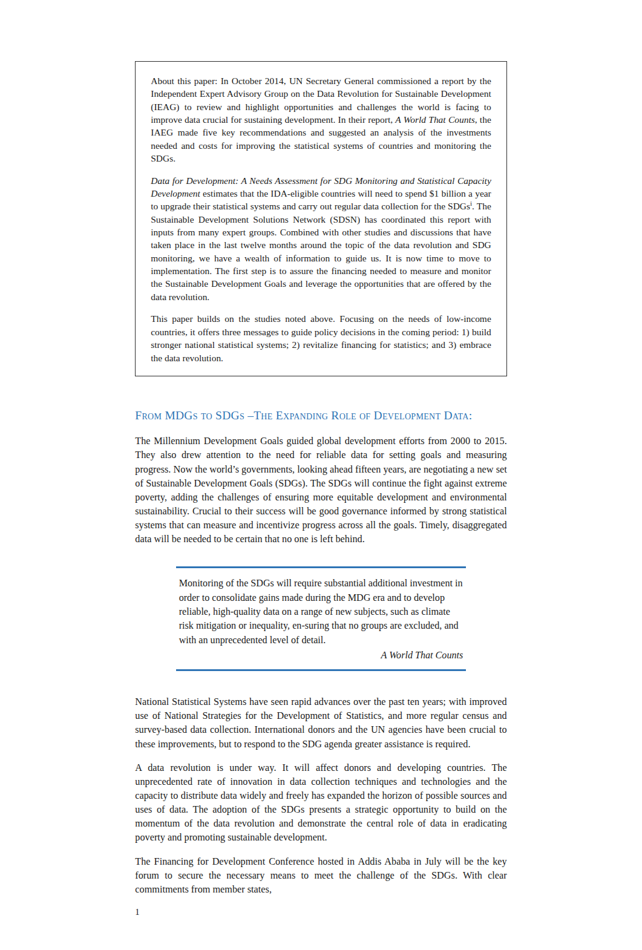About this paper: In October 2014, UN Secretary General commissioned a report by the Independent Expert Advisory Group on the Data Revolution for Sustainable Development (IEAG) to review and highlight opportunities and challenges the world is facing to improve data crucial for sustaining development. In their report, A World That Counts, the IAEG made five key recommendations and suggested an analysis of the investments needed and costs for improving the statistical systems of countries and monitoring the SDGs.
Data for Development: A Needs Assessment for SDG Monitoring and Statistical Capacity Development estimates that the IDA-eligible countries will need to spend $1 billion a year to upgrade their statistical systems and carry out regular data collection for the SDGsi. The Sustainable Development Solutions Network (SDSN) has coordinated this report with inputs from many expert groups. Combined with other studies and discussions that have taken place in the last twelve months around the topic of the data revolution and SDG monitoring, we have a wealth of information to guide us. It is now time to move to implementation. The first step is to assure the financing needed to measure and monitor the Sustainable Development Goals and leverage the opportunities that are offered by the data revolution.
This paper builds on the studies noted above. Focusing on the needs of low-income countries, it offers three messages to guide policy decisions in the coming period: 1) build stronger national statistical systems; 2) revitalize financing for statistics; and 3) embrace the data revolution.
From MDGs to SDGs –The Expanding Role of Development Data:
The Millennium Development Goals guided global development efforts from 2000 to 2015. They also drew attention to the need for reliable data for setting goals and measuring progress. Now the world’s governments, looking ahead fifteen years, are negotiating a new set of Sustainable Development Goals (SDGs). The SDGs will continue the fight against extreme poverty, adding the challenges of ensuring more equitable development and environmental sustainability. Crucial to their success will be good governance informed by strong statistical systems that can measure and incentivize progress across all the goals. Timely, disaggregated data will be needed to be certain that no one is left behind.
Monitoring of the SDGs will require substantial additional investment in order to consolidate gains made during the MDG era and to develop reliable, high-quality data on a range of new subjects, such as climate risk mitigation or inequality, en-suring that no groups are excluded, and with an unprecedented level of detail.
A World That Counts
National Statistical Systems have seen rapid advances over the past ten years; with improved use of National Strategies for the Development of Statistics, and more regular census and survey-based data collection. International donors and the UN agencies have been crucial to these improvements, but to respond to the SDG agenda greater assistance is required.
A data revolution is under way. It will affect donors and developing countries. The unprecedented rate of innovation in data collection techniques and technologies and the capacity to distribute data widely and freely has expanded the horizon of possible sources and uses of data. The adoption of the SDGs presents a strategic opportunity to build on the momentum of the data revolution and demonstrate the central role of data in eradicating poverty and promoting sustainable development.
The Financing for Development Conference hosted in Addis Ababa in July will be the key forum to secure the necessary means to meet the challenge of the SDGs. With clear commitments from member states,
1